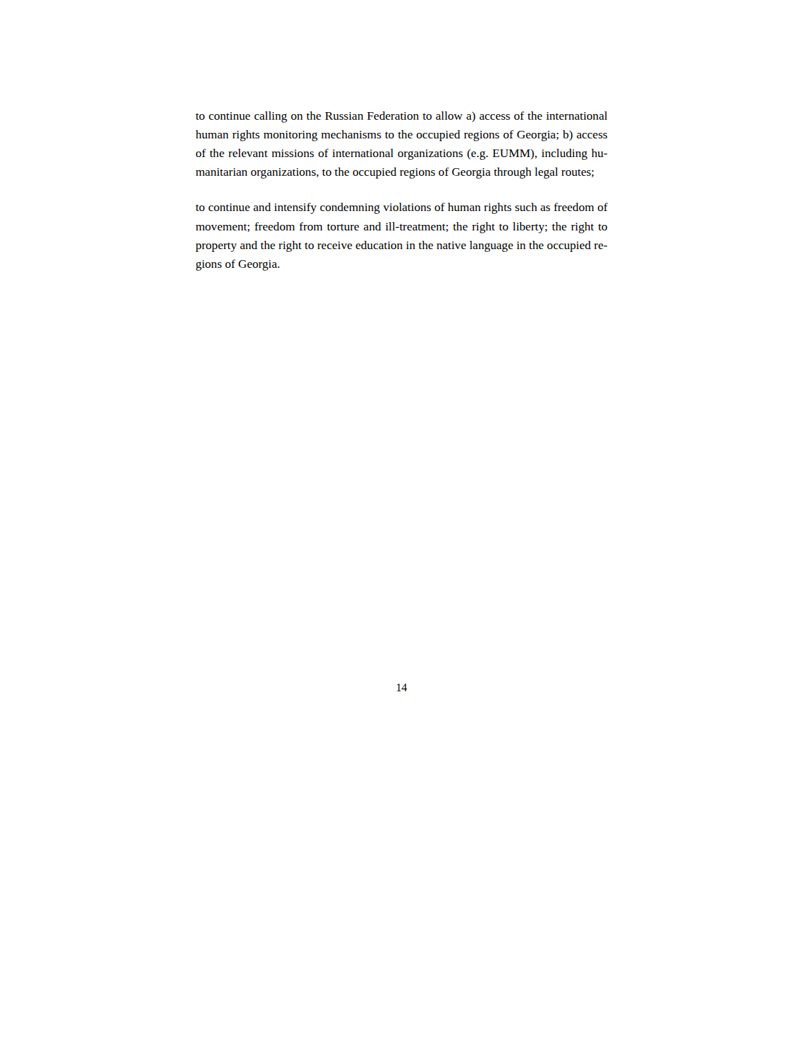to continue calling on the Russian Federation to allow a) access of the international human rights monitoring mechanisms to the occupied regions of Georgia; b) access of the relevant missions of international organizations (e.g. EUMM), including humanitarian organizations, to the occupied regions of Georgia through legal routes;
to continue and intensify condemning violations of human rights such as freedom of movement; freedom from torture and ill-treatment; the right to liberty; the right to property and the right to receive education in the native language in the occupied regions of Georgia.
14